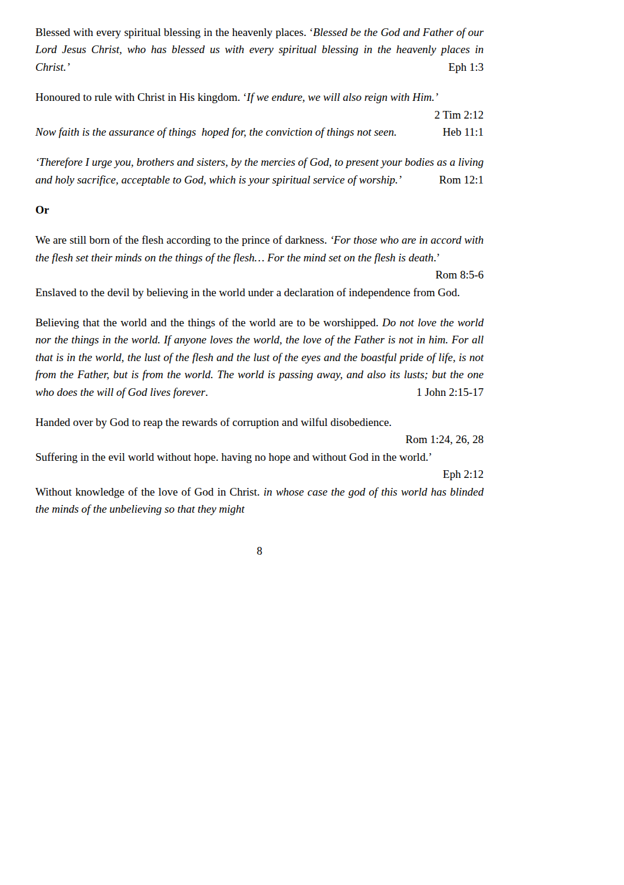Blessed with every spiritual blessing in the heavenly places. ‘Blessed be the God and Father of our Lord Jesus Christ, who has blessed us with every spiritual blessing in the heavenly places in Christ.’ Eph 1:3
Honoured to rule with Christ in His kingdom. ‘If we endure, we will also reign with Him.’ 2 Tim 2:12
Now faith is the assurance of things hoped for, the conviction of things not seen. Heb 11:1
‘Therefore I urge you, brothers and sisters, by the mercies of God, to present your bodies as a living and holy sacrifice, acceptable to God, which is your spiritual service of worship.’ Rom 12:1
Or
We are still born of the flesh according to the prince of darkness. ‘For those who are in accord with the flesh set their minds on the things of the flesh… For the mind set on the flesh is death.’ Rom 8:5-6
Enslaved to the devil by believing in the world under a declaration of independence from God.
Believing that the world and the things of the world are to be worshipped. Do not love the world nor the things in the world. If anyone loves the world, the love of the Father is not in him. For all that is in the world, the lust of the flesh and the lust of the eyes and the boastful pride of life, is not from the Father, but is from the world. The world is passing away, and also its lusts; but the one who does the will of God lives forever. 1 John 2:15-17
Handed over by God to reap the rewards of corruption and wilful disobedience. Rom 1:24, 26, 28
Suffering in the evil world without hope. having no hope and without God in the world.’ Eph 2:12
Without knowledge of the love of God in Christ. in whose case the god of this world has blinded the minds of the unbelieving so that they might
8